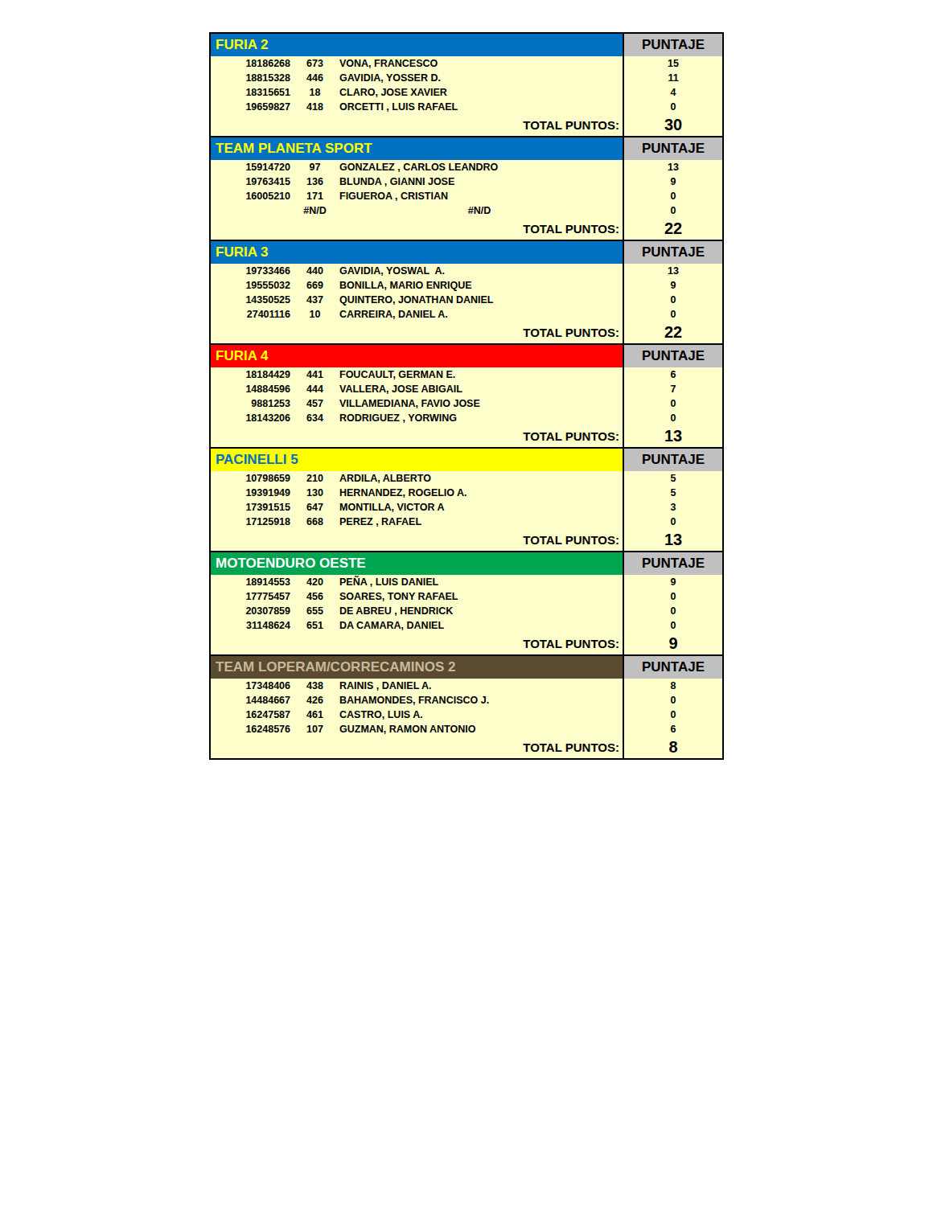| FURIA 2 | PUNTAJE |
| 18186268 | 673 | VONA, FRANCESCO | 15 |
| 18815328 | 446 | GAVIDIA, YOSSER D. | 11 |
| 18315651 | 18 | CLARO, JOSE XAVIER | 4 |
| 19659827 | 418 | ORCETTI , LUIS RAFAEL | 0 |
| TOTAL PUNTOS: | 30 |
| TEAM PLANETA SPORT | PUNTAJE |
| 15914720 | 97 | GONZALEZ , CARLOS LEANDRO | 13 |
| 19763415 | 136 | BLUNDA , GIANNI JOSE | 9 |
| 16005210 | 171 | FIGUEROA , CRISTIAN | 0 |
| | #N/D | #N/D | 0 |
| TOTAL PUNTOS: | 22 |
| FURIA 3 | PUNTAJE |
| 19733466 | 440 | GAVIDIA, YOSWAL A. | 13 |
| 19555032 | 669 | BONILLA, MARIO ENRIQUE | 9 |
| 14350525 | 437 | QUINTERO, JONATHAN DANIEL | 0 |
| 27401116 | 10 | CARREIRA, DANIEL A. | 0 |
| TOTAL PUNTOS: | 22 |
| FURIA 4 | PUNTAJE |
| 18184429 | 441 | FOUCAULT, GERMAN E. | 6 |
| 14884596 | 444 | VALLERA, JOSE ABIGAIL | 7 |
| 9881253 | 457 | VILLAMEDIANA, FAVIO JOSE | 0 |
| 18143206 | 634 | RODRIGUEZ , YORWING | 0 |
| TOTAL PUNTOS: | 13 |
| PACINELLI 5 | PUNTAJE |
| 10798659 | 210 | ARDILA, ALBERTO | 5 |
| 19391949 | 130 | HERNANDEZ, ROGELIO A. | 5 |
| 17391515 | 647 | MONTILLA, VICTOR A | 3 |
| 17125918 | 668 | PEREZ , RAFAEL | 0 |
| TOTAL PUNTOS: | 13 |
| MOTOENDURO OESTE | PUNTAJE |
| 18914553 | 420 | PEÑA , LUIS DANIEL | 9 |
| 17775457 | 456 | SOARES, TONY RAFAEL | 0 |
| 20307859 | 655 | DE ABREU , HENDRICK | 0 |
| 31148624 | 651 | DA CAMARA, DANIEL | 0 |
| TOTAL PUNTOS: | 9 |
| TEAM LOPERAM/CORRECAMINOS 2 | PUNTAJE |
| 17348406 | 438 | RAINIS , DANIEL A. | 8 |
| 14484667 | 426 | BAHAMONDES, FRANCISCO J. | 0 |
| 16247587 | 461 | CASTRO, LUIS A. | 0 |
| 16248576 | 107 | GUZMAN, RAMON ANTONIO | 6 |
| TOTAL PUNTOS: | 8 |